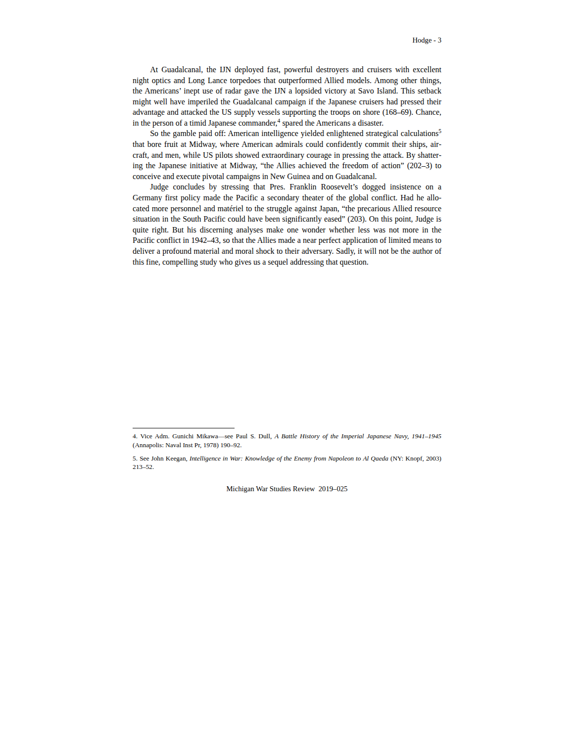Hodge - 3
At Guadalcanal, the IJN deployed fast, powerful destroyers and cruisers with excellent night optics and Long Lance torpedoes that outperformed Allied models. Among other things, the Americans’ inept use of radar gave the IJN a lopsided victory at Savo Island. This setback might well have imperiled the Guadalcanal campaign if the Japanese cruisers had pressed their advantage and attacked the US supply vessels supporting the troops on shore (168–69). Chance, in the person of a timid Japanese commander,4 spared the Americans a disaster.
So the gamble paid off: American intelligence yielded enlightened strategical calculations5 that bore fruit at Midway, where American admirals could confidently commit their ships, aircraft, and men, while US pilots showed extraordinary courage in pressing the attack. By shattering the Japanese initiative at Midway, “the Allies achieved the freedom of action” (202–3) to conceive and execute pivotal campaigns in New Guinea and on Guadalcanal.
Judge concludes by stressing that Pres. Franklin Roosevelt’s dogged insistence on a Germany first policy made the Pacific a secondary theater of the global conflict. Had he allocated more personnel and matériel to the struggle against Japan, “the precarious Allied resource situation in the South Pacific could have been significantly eased” (203). On this point, Judge is quite right. But his discerning analyses make one wonder whether less was not more in the Pacific conflict in 1942–43, so that the Allies made a near perfect application of limited means to deliver a profound material and moral shock to their adversary. Sadly, it will not be the author of this fine, compelling study who gives us a sequel addressing that question.
4. Vice Adm. Gunichi Mikawa—see Paul S. Dull, A Battle History of the Imperial Japanese Navy, 1941–1945 (Annapolis: Naval Inst Pr, 1978) 190–92.
5. See John Keegan, Intelligence in War: Knowledge of the Enemy from Napoleon to Al Qaeda (NY: Knopf, 2003) 213–52.
Michigan War Studies Review 2019–025